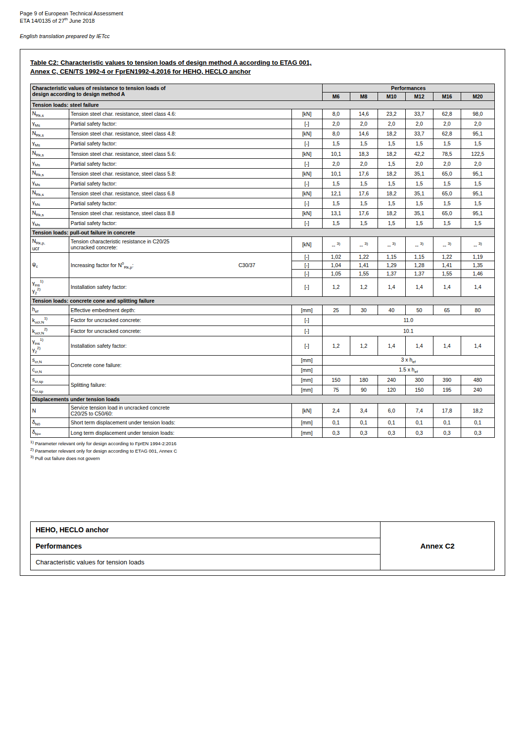Page 9 of European Technical Assessment
ETA 14/0135 of 27th June 2018
English translation prepared by IETcc
Table C2: Characteristic values to tension loads of design method A according to ETAG 001,
Annex C, CEN/TS 1992-4 or FprEN1992-4.2016 for HEHO, HECLO anchor
| Characteristic values of resistance to tension loads of design according to design method A | Performances |
| M6 | M8 | M10 | M12 | M16 | M20 |
| Tension loads: steel failure |
| N Rk,s | Tension steel char. resistance, steel class 4.6: | [kN] | 8,0 | 14,6 | 23,2 | 33,7 | 62,8 | 98,0 |
| γ Ms | Partial safety factor: | [-] | 2,0 | 2,0 | 2,0 | 2,0 | 2,0 | 2,0 |
| N Rk,s | Tension steel char. resistance, steel class 4.8: | [kN] | 8,0 | 14,6 | 18,2 | 33,7 | 62,8 | 95,1 |
| γ Ms | Partial safety factor: | [-] | 1,5 | 1,5 | 1,5 | 1,5 | 1,5 | 1,5 |
| N Rk,s | Tension steel char. resistance, steel class 5.6: | [kN] | 10,1 | 18,3 | 18,2 | 42,2 | 78,5 | 122,5 |
| γ Ms | Partial safety factor: | [-] | 2,0 | 2,0 | 1,5 | 2,0 | 2,0 | 2,0 |
| N Rk,s | Tension steel char. resistance, steel class 5.8: | [kN] | 10,1 | 17,6 | 18,2 | 35,1 | 65,0 | 95,1 |
| γ Ms | Partial safety factor: | [-] | 1,5 | 1,5 | 1,5 | 1,5 | 1,5 | 1,5 |
| N Rk,s | Tension steel char. resistance, steel class 6.8 | [kN] | 12,1 | 17,6 | 18,2 | 35,1 | 65,0 | 95,1 |
| γ Ms | Partial safety factor: | [-] | 1,5 | 1,5 | 1,5 | 1,5 | 1,5 | 1,5 |
| N Rk,s | Tension steel char. resistance, steel class 8.8 | [kN] | 13,1 | 17,6 | 18,2 | 35,1 | 65,0 | 95,1 |
| γ Ms | Partial safety factor: | [-] | 1,5 | 1,5 | 1,5 | 1,5 | 1,5 | 1,5 |
| Tension loads: pull-out failure in concrete |
| N Rk,p, ucr | Tension characteristic resistance in C20/25 uncracked concrete: | [kN] | -- 3) | -- 3) | -- 3) | -- 3) | -- 3) | -- 3) |
| ψ c | / Increasing factor for N 0 Rk,p : / C30/37 / | [-] | 1,02 | 1,22 | 1,15 | 1,15 | 1,22 | 1,19 |
| [-] | 1,04 | 1,41 | 1,29 | 1,28 | 1,41 | 1,35 |
| [-] | 1,05 | 1,55 | 1,37 | 1,37 | 1,55 | 1,46 |
| γ ins 1) γ 2 2) | Installation safety factor: | [-] | 1,2 | 1,2 | 1,4 | 1,4 | 1,4 | 1,4 |
| Tension loads: concrete cone and splitting failure |
| h ef | Effective embedment depth: | [mm] | 25 | 30 | 40 | 50 | 65 | 80 |
| k ucr,N 1) | Factor for uncracked concrete: | [-] | 11.0 |
| k ucr,N 2) | Factor for uncracked concrete: | [-] | 10.1 |
| γ ins 1) γ 2 2) | Installation safety factor: | [-] | 1,2 | 1,2 | 1,4 | 1,4 | 1,4 | 1,4 |
| s cr,N | Concrete cone failure: | [mm] | 3 x h ef |
| c cr,N | [mm] | 1.5 x h ef |
| s cr,sp | Splitting failure: | [mm] | 150 | 180 | 240 | 300 | 390 | 480 |
| c cr,sp | [mm] | 75 | 90 | 120 | 150 | 195 | 240 |
| Displacements under tension loads |
| N | Service tension load in uncracked concrete C20/25 to C50/60: | [kN] | 2,4 | 3,4 | 6,0 | 7,4 | 17,8 | 18,2 |
| δ N0 | Short term displacement under tension loads: | [mm] | 0,1 | 0,1 | 0,1 | 0,1 | 0,1 | 0,1 |
| δ N∞ | Long term displacement under tension loads: | [mm] | 0,3 | 0,3 | 0,3 | 0,3 | 0,3 | 0,3 |
1) Parameter relevant only for design according to FprEN 1994-2:2016
2) Parameter relevant only for design according to ETAG 001, Annex C
3) Pull out failure does not govern
HEHO, HECLO anchor
Performances
Characteristic values for tension loads
Annex C2